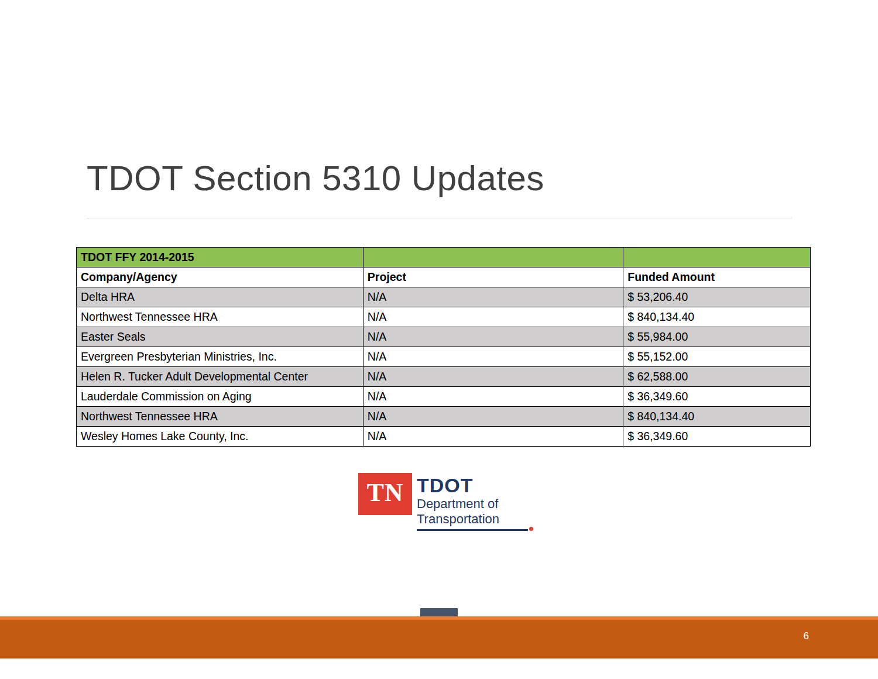TDOT Section 5310 Updates
| TDOT FFY 2014-2015 | | |
| --- | --- | --- |
| Company/Agency | Project | Funded Amount |
| Delta HRA | N/A | $ 53,206.40 |
| Northwest Tennessee HRA | N/A | $ 840,134.40 |
| Easter Seals | N/A | $ 55,984.00 |
| Evergreen Presbyterian Ministries, Inc. | N/A | $ 55,152.00 |
| Helen R. Tucker Adult Developmental Center | N/A | $ 62,588.00 |
| Lauderdale Commission on Aging | N/A | $ 36,349.60 |
| Northwest Tennessee HRA | N/A | $ 840,134.40 |
| Wesley Homes Lake County, Inc. | N/A | $ 36,349.60 |
TN
TDOT
Department of
Transportation
6